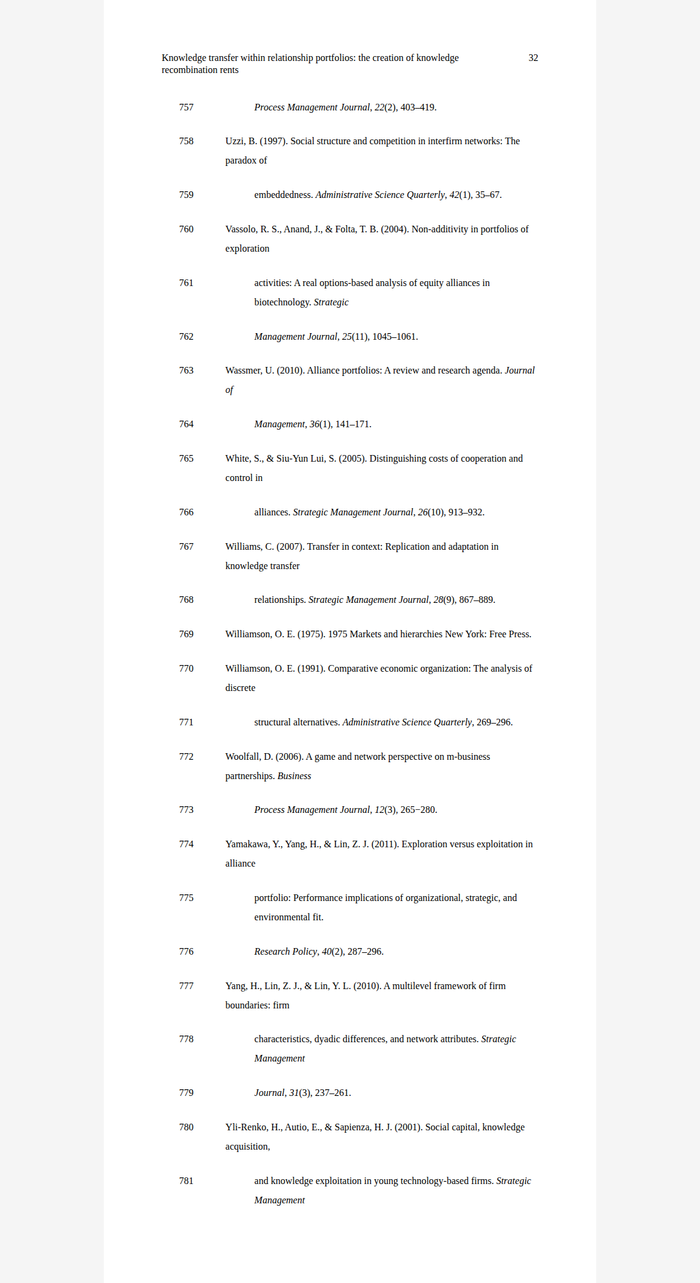Knowledge transfer within relationship portfolios: the creation of knowledge recombination rents
32
Process Management Journal, 22(2), 403–419.
Uzzi, B. (1997). Social structure and competition in interfirm networks: The paradox of
embeddedness. Administrative Science Quarterly, 42(1), 35–67.
Vassolo, R. S., Anand, J., & Folta, T. B. (2004). Non-additivity in portfolios of exploration
activities: A real options-based analysis of equity alliances in biotechnology. Strategic
Management Journal, 25(11), 1045–1061.
Wassmer, U. (2010). Alliance portfolios: A review and research agenda. Journal of
Management, 36(1), 141–171.
White, S., & Siu-Yun Lui, S. (2005). Distinguishing costs of cooperation and control in
alliances. Strategic Management Journal, 26(10), 913–932.
Williams, C. (2007). Transfer in context: Replication and adaptation in knowledge transfer
relationships. Strategic Management Journal, 28(9), 867–889.
Williamson, O. E. (1975). 1975 Markets and hierarchies New York: Free Press.
Williamson, O. E. (1991). Comparative economic organization: The analysis of discrete
structural alternatives. Administrative Science Quarterly, 269–296.
Woolfall, D. (2006). A game and network perspective on m-business partnerships. Business
Process Management Journal, 12(3), 265−280.
Yamakawa, Y., Yang, H., & Lin, Z. J. (2011). Exploration versus exploitation in alliance
portfolio: Performance implications of organizational, strategic, and environmental fit.
Research Policy, 40(2), 287–296.
Yang, H., Lin, Z. J., & Lin, Y. L. (2010). A multilevel framework of firm boundaries: firm
characteristics, dyadic differences, and network attributes. Strategic Management
Journal, 31(3), 237–261.
Yli-Renko, H., Autio, E., & Sapienza, H. J. (2001). Social capital, knowledge acquisition,
and knowledge exploitation in young technology-based firms. Strategic Management